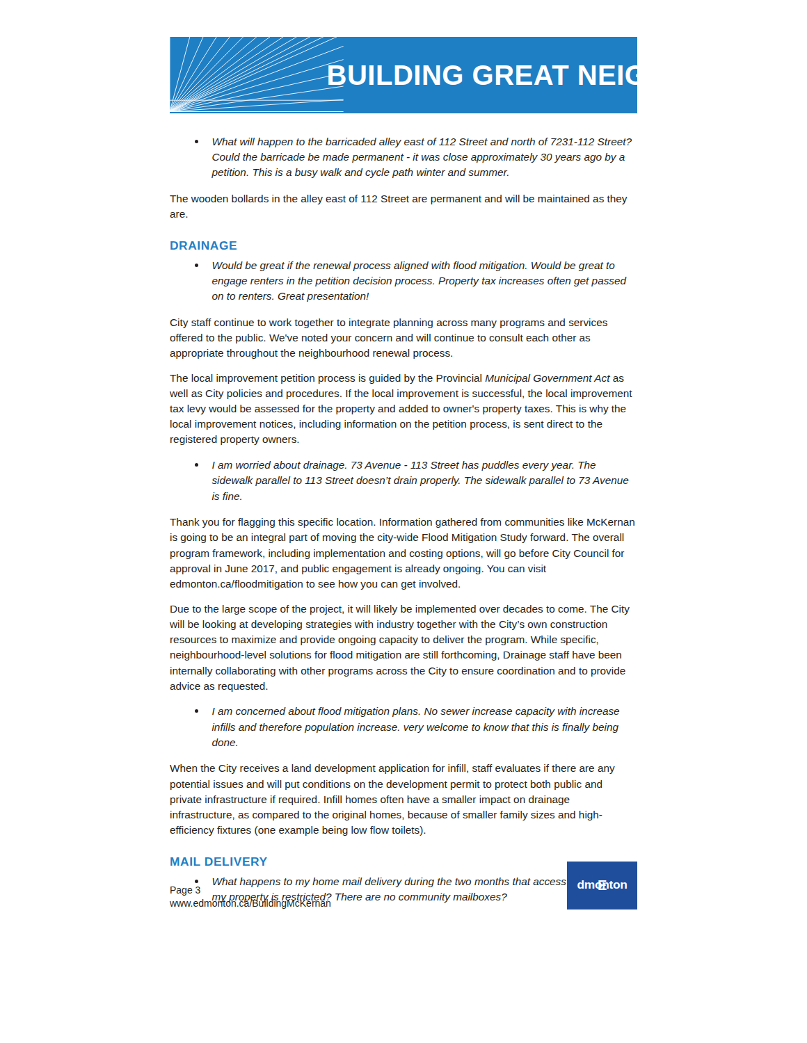BUILDING GREAT NEIGHBOURHOODS
What will happen to the barricaded alley east of 112 Street and north of 7231-112 Street? Could the barricade be made permanent - it was close approximately 30 years ago by a petition. This is a busy walk and cycle path winter and summer.
The wooden bollards in the alley east of 112 Street are permanent and will be maintained as they are.
Drainage
Would be great if the renewal process aligned with flood mitigation. Would be great to engage renters in the petition decision process. Property tax increases often get passed on to renters. Great presentation!
City staff continue to work together to integrate planning across many programs and services offered to the public. We've noted your concern and will continue to consult each other as appropriate throughout the neighbourhood renewal process.
The local improvement petition process is guided by the Provincial Municipal Government Act as well as City policies and procedures. If the local improvement is successful, the local improvement tax levy would be assessed for the property and added to owner's property taxes. This is why the local improvement notices, including information on the petition process, is sent direct to the registered property owners.
I am worried about drainage. 73 Avenue - 113 Street has puddles every year. The sidewalk parallel to 113 Street doesn’t drain properly. The sidewalk parallel to 73 Avenue is fine.
Thank you for flagging this specific location. Information gathered from communities like McKernan is going to be an integral part of moving the city-wide Flood Mitigation Study forward. The overall program framework, including implementation and costing options, will go before City Council for approval in June 2017, and public engagement is already ongoing. You can visit edmonton.ca/floodmitigation to see how you can get involved.
Due to the large scope of the project, it will likely be implemented over decades to come. The City will be looking at developing strategies with industry together with the City’s own construction resources to maximize and provide ongoing capacity to deliver the program. While specific, neighbourhood-level solutions for flood mitigation are still forthcoming, Drainage staff have been internally collaborating with other programs across the City to ensure coordination and to provide advice as requested.
I am concerned about flood mitigation plans. No sewer increase capacity with increase infills and therefore population increase. very welcome to know that this is finally being done.
When the City receives a land development application for infill, staff evaluates if there are any potential issues and will put conditions on the development permit to protect both public and private infrastructure if required. Infill homes often have a smaller impact on drainage infrastructure, as compared to the original homes, because of smaller family sizes and high-efficiency fixtures (one example being low flow toilets).
Mail Delivery
What happens to my home mail delivery during the two months that access to the front of my property is restricted? There are no community mailboxes?
Page 3
www.edmonton.ca/BuildingMcKernan
Edmonton